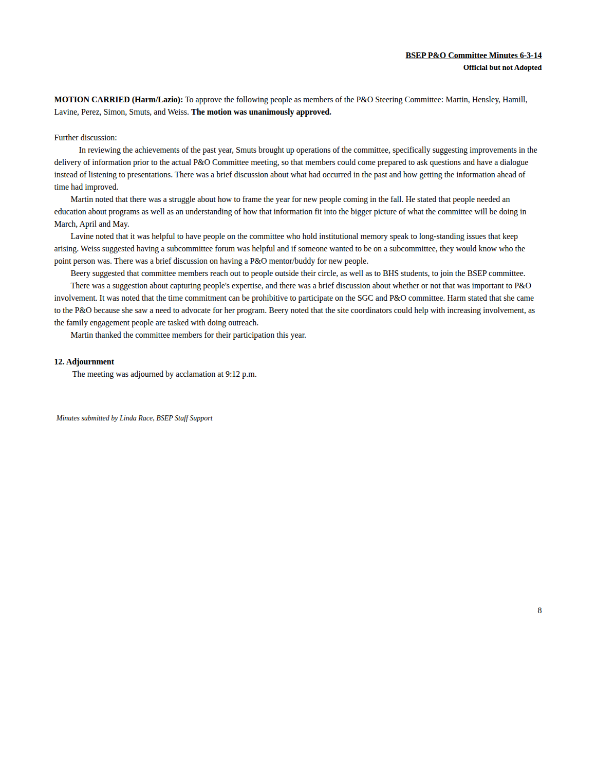BSEP P&O Committee Minutes 6-3-14
Official but not Adopted
MOTION CARRIED (Harm/Lazio): To approve the following people as members of the P&O Steering Committee: Martin, Hensley, Hamill, Lavine, Perez, Simon, Smuts, and Weiss. The motion was unanimously approved.
Further discussion:
In reviewing the achievements of the past year, Smuts brought up operations of the committee, specifically suggesting improvements in the delivery of information prior to the actual P&O Committee meeting, so that members could come prepared to ask questions and have a dialogue instead of listening to presentations. There was a brief discussion about what had occurred in the past and how getting the information ahead of time had improved.
Martin noted that there was a struggle about how to frame the year for new people coming in the fall. He stated that people needed an education about programs as well as an understanding of how that information fit into the bigger picture of what the committee will be doing in March, April and May.
Lavine noted that it was helpful to have people on the committee who hold institutional memory speak to long-standing issues that keep arising. Weiss suggested having a subcommittee forum was helpful and if someone wanted to be on a subcommittee, they would know who the point person was. There was a brief discussion on having a P&O mentor/buddy for new people.
Beery suggested that committee members reach out to people outside their circle, as well as to BHS students, to join the BSEP committee.
There was a suggestion about capturing people's expertise, and there was a brief discussion about whether or not that was important to P&O involvement. It was noted that the time commitment can be prohibitive to participate on the SGC and P&O committee. Harm stated that she came to the P&O because she saw a need to advocate for her program. Beery noted that the site coordinators could help with increasing involvement, as the family engagement people are tasked with doing outreach.
Martin thanked the committee members for their participation this year.
12. Adjournment
The meeting was adjourned by acclamation at 9:12 p.m.
Minutes submitted by Linda Race, BSEP Staff Support
8